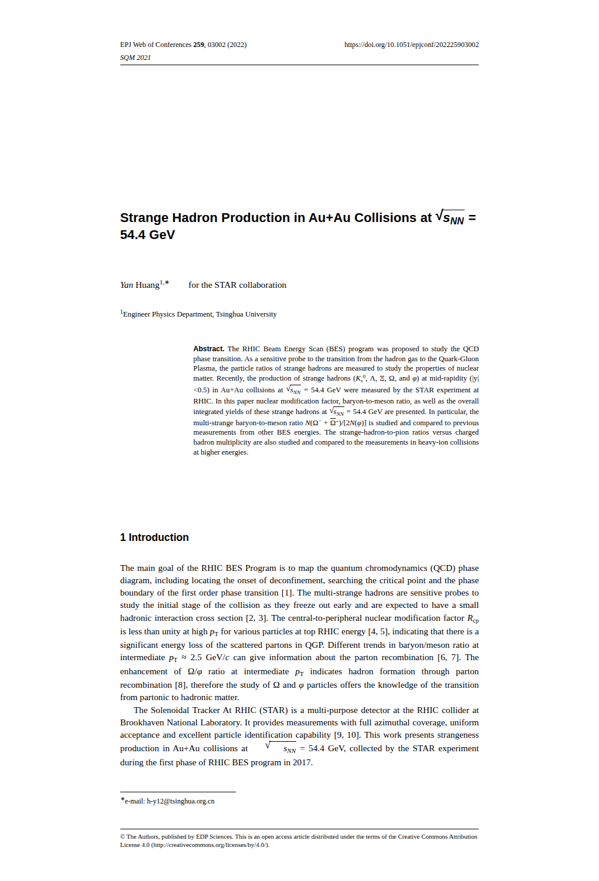EPJ Web of Conferences 259, 03002 (2022)
SQM 2021
https://doi.org/10.1051/epjconf/202225903002
Strange Hadron Production in Au+Au Collisions at sNN = 54.4 GeV
Yan Huang1,∗for the STAR collaboration
1Engineer Physics Department, Tsinghua University
Abstract. The RHIC Beam Energy Scan (BES) program was proposed to study the QCD phase transition. As a sensitive probe to the transition from the hadron gas to the Quark-Gluon Plasma, the particle ratios of strange hadrons are measured to study the properties of nuclear matter. Recently, the production of strange hadrons (Ks0, Λ, Ξ, Ω, and φ) at mid-rapidity (|y|<0.5) in Au+Au collisions at sNN = 54.4 GeV were measured by the STAR experiment at RHIC. In this paper nuclear modification factor, baryon-to-meson ratio, as well as the overall integrated yields of these strange hadrons at sNN = 54.4 GeV are presented. In particular, the multi-strange baryon-to-meson ratio N(Ω− + Ω+)/[2N(φ)] is studied and compared to previous measurements from other BES energies. The strange-hadron-to-pion ratios versus charged hadron multiplicity are also studied and compared to the measurements in heavy-ion collisions at higher energies.
1 Introduction
The main goal of the RHIC BES Program is to map the quantum chromodynamics (QCD) phase diagram, including locating the onset of deconfinement, searching the critical point and the phase boundary of the first order phase transition [1]. The multi-strange hadrons are sensitive probes to study the initial stage of the collision as they freeze out early and are expected to have a small hadronic interaction cross section [2, 3]. The central-to-peripheral nuclear modification factor Rcp is less than unity at high pT for various particles at top RHIC energy [4, 5], indicating that there is a significant energy loss of the scattered partons in QGP. Different trends in baryon/meson ratio at intermediate pT ≈ 2.5 GeV/c can give information about the parton recombination [6, 7]. The enhancement of Ω/φ ratio at intermediate pT indicates hadron formation through parton recombination [8], therefore the study of Ω and φ particles offers the knowledge of the transition from partonic to hadronic matter.
The Solenoidal Tracker At RHIC (STAR) is a multi-purpose detector at the RHIC collider at Brookhaven National Laboratory. It provides measurements with full azimuthal coverage, uniform acceptance and excellent particle identification capability [9, 10]. This work presents strangeness production in Au+Au collisions at sNN = 54.4 GeV, collected by the STAR experiment during the first phase of RHIC BES program in 2017.
∗e-mail: h-y12@tsinghua.org.cn
© The Authors, published by EDP Sciences. This is an open access article distributed under the terms of the Creative Commons Attribution License 4.0 (http://creativecommons.org/licenses/by/4.0/).